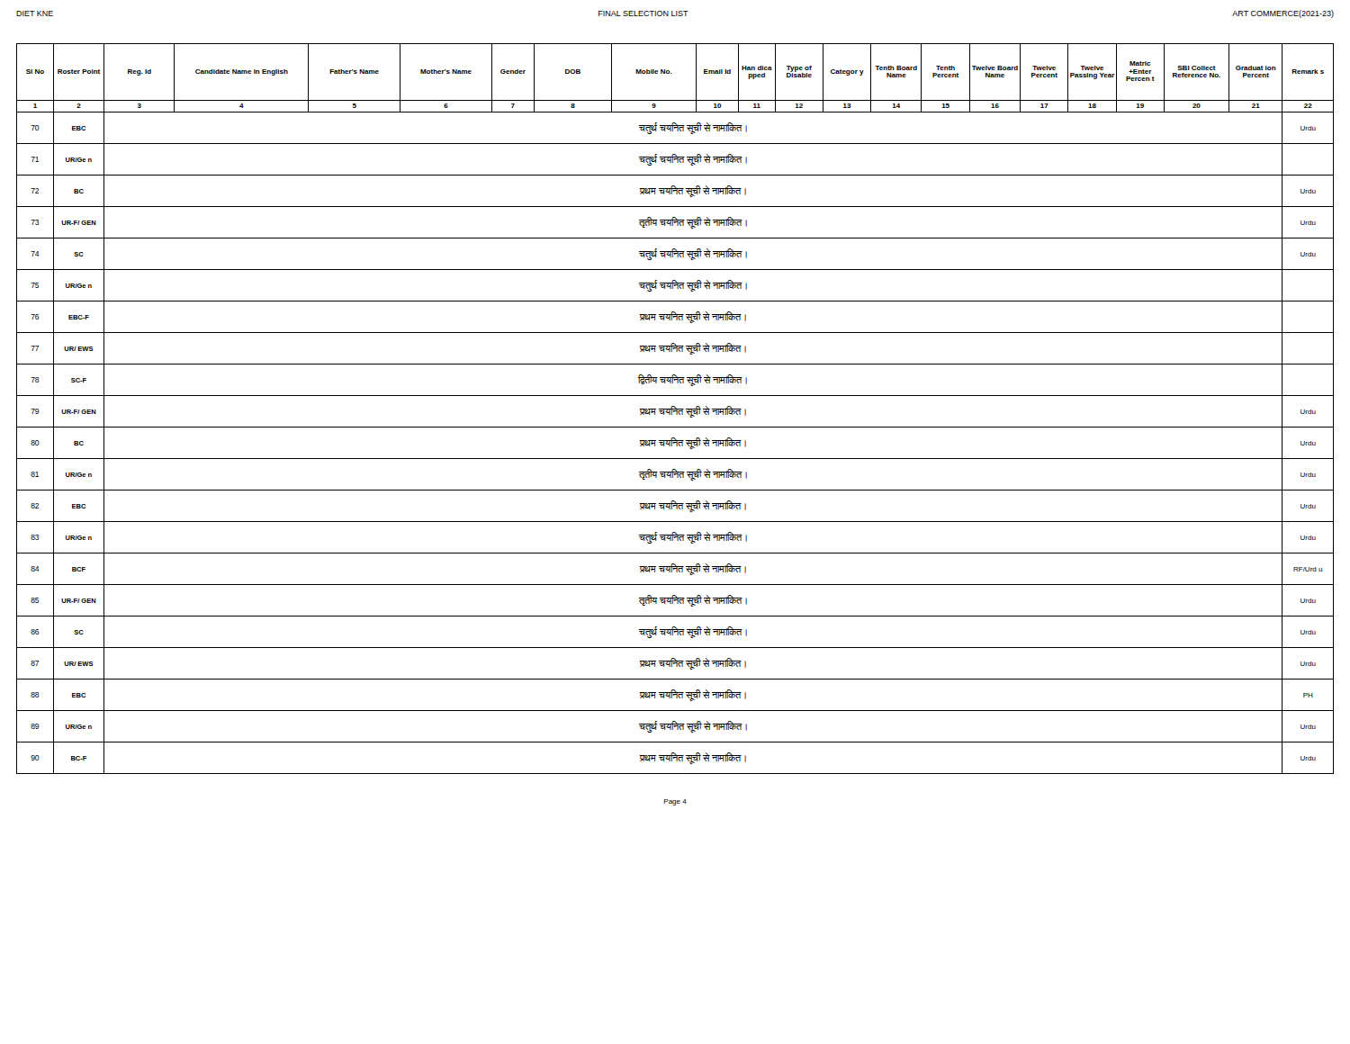DIET KNE
FINAL SELECTION LIST
ART COMMERCE(2021-23)
| Sl No | Roster Point | Reg. Id | Candidate Name in English | Father's Name | Mother's Name | Gender | DOB | Mobile No. | Email Id | Han dica pped | Type of Disable | Categor y | Tenth Board Name | Tenth Percent | Twelve Board Name | Twelve Percent | Twelve Passing Year | Matric +Enter Percen t | SBI Collect Reference No. | Graduat ion Percent | Remark s |
| --- | --- | --- | --- | --- | --- | --- | --- | --- | --- | --- | --- | --- | --- | --- | --- | --- | --- | --- | --- | --- | --- |
| 1 | 2 | 3 | 4 | 5 | 6 | 7 | 8 | 9 | 10 | 11 | 12 | 13 | 14 | 15 | 16 | 17 | 18 | 19 | 20 | 21 | 22 |
| 70 | EBC | चतुर्थ चयनित सूची से नामांकित। | Urdu |
| 71 | UR/Ge n | चतुर्थ चयनित सूची से नामांकित। | |
| 72 | BC | प्रथम चयनित सूची से नामांकित। | Urdu |
| 73 | UR-F/ GEN | तृतीय चयनित सूची से नामांकित। | Urdu |
| 74 | SC | चतुर्थ चयनित सूची से नामांकित। | Urdu |
| 75 | UR/Ge n | चतुर्थ चयनित सूची से नामांकित। | |
| 76 | EBC-F | प्रथम चयनित सूची से नामांकित। | |
| 77 | UR/ EWS | प्रथम चयनित सूची से नामांकित। | |
| 78 | SC-F | द्वितीय चयनित सूची से नामांकित। | |
| 79 | UR-F/ GEN | प्रथम चयनित सूची से नामांकित। | Urdu |
| 80 | BC | प्रथम चयनित सूची से नामांकित। | Urdu |
| 81 | UR/Ge n | तृतीय चयनित सूची से नामांकित। | Urdu |
| 82 | EBC | प्रथम चयनित सूची से नामांकित। | Urdu |
| 83 | UR/Ge n | चतुर्थ चयनित सूची से नामांकित। | Urdu |
| 84 | BCF | प्रथम चयनित सूची से नामांकित। | RF/Urd u |
| 85 | UR-F/ GEN | तृतीय चयनित सूची से नामांकित। | Urdu |
| 86 | SC | चतुर्थ चयनित सूची से नामांकित। | Urdu |
| 87 | UR/ EWS | प्रथम चयनित सूची से नामांकित। | Urdu |
| 88 | EBC | प्रथम चयनित सूची से नामांकित। | PH |
| 89 | UR/Ge n | चतुर्थ चयनित सूची से नामांकित। | Urdu |
| 90 | BC-F | प्रथम चयनित सूची से नामांकित। | Urdu |
Page 4